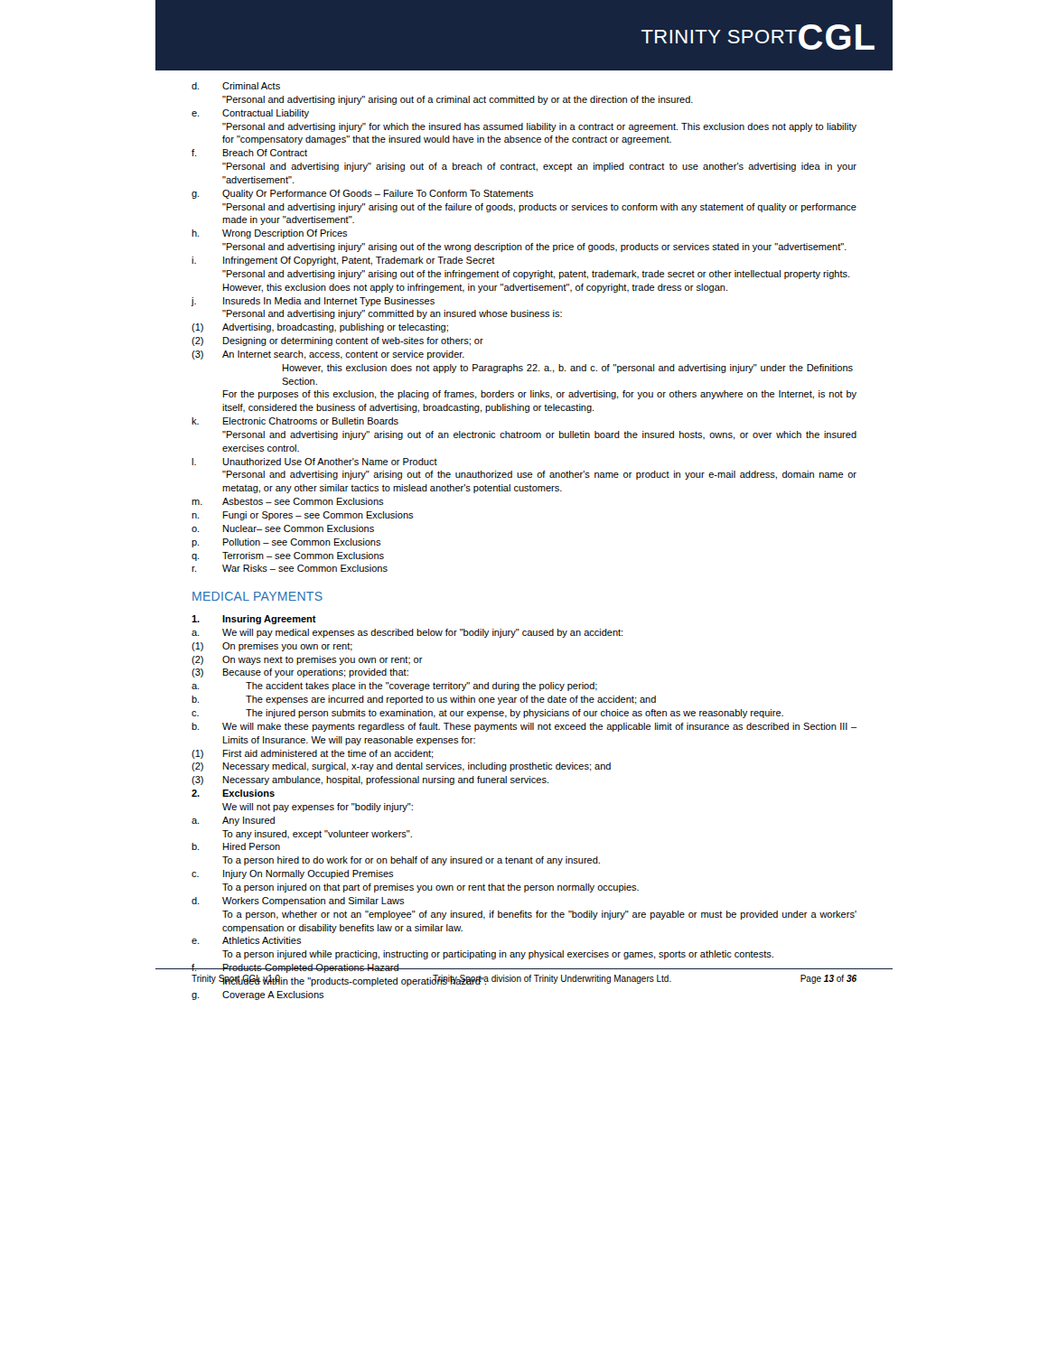TRINITY SPORT CGL
| d. | Criminal Acts |
| | "Personal and advertising injury" arising out of a criminal act committed by or at the direction of the insured. |
| e. | Contractual Liability |
| | "Personal and advertising injury" for which the insured has assumed liability in a contract or agreement. This exclusion does not apply to liability for "compensatory damages" that the insured would have in the absence of the contract or agreement. |
| f. | Breach Of Contract |
| | "Personal and advertising injury" arising out of a breach of contract, except an implied contract to use another's advertising idea in your "advertisement". |
| g. | Quality Or Performance Of Goods – Failure To Conform To Statements |
| | "Personal and advertising injury" arising out of the failure of goods, products or services to conform with any statement of quality or performance made in your "advertisement". |
| h. | Wrong Description Of Prices |
| | "Personal and advertising injury" arising out of the wrong description of the price of goods, products or services stated in your "advertisement". |
| i. | Infringement Of Copyright, Patent, Trademark or Trade Secret |
| | "Personal and advertising injury" arising out of the infringement of copyright, patent, trademark, trade secret or other intellectual property rights. |
| | However, this exclusion does not apply to infringement, in your "advertisement", of copyright, trade dress or slogan. |
| j. | Insureds In Media and Internet Type Businesses |
| | "Personal and advertising injury" committed by an insured whose business is: |
| (1) | Advertising, broadcasting, publishing or telecasting; |
| (2) | Designing or determining content of web-sites for others; or |
| (3) | An Internet search, access, content or service provider. |
However, this exclusion does not apply to Paragraphs 22. a., b. and c. of "personal and advertising injury" under the Definitions Section.
| | For the purposes of this exclusion, the placing of frames, borders or links, or advertising, for you or others anywhere on the Internet, is not by itself, considered the business of advertising, broadcasting, publishing or telecasting. |
| k. | Electronic Chatrooms or Bulletin Boards |
| | "Personal and advertising injury" arising out of an electronic chatroom or bulletin board the insured hosts, owns, or over which the insured exercises control. |
| l. | Unauthorized Use Of Another's Name or Product |
| | "Personal and advertising injury" arising out of the unauthorized use of another's name or product in your e-mail address, domain name or metatag, or any other similar tactics to mislead another's potential customers. |
| m. | Asbestos – see Common Exclusions |
| n. | Fungi or Spores – see Common Exclusions |
| o. | Nuclear– see Common Exclusions |
| p. | Pollution – see Common Exclusions |
| q. | Terrorism – see Common Exclusions |
| r. | War Risks – see Common Exclusions |
MEDICAL PAYMENTS
| 1. | Insuring Agreement |
| a. | We will pay medical expenses as described below for "bodily injury" caused by an accident: |
| (1) | On premises you own or rent; |
| (2) | On ways next to premises you own or rent; or |
| (3) | Because of your operations; provided that: |
| a. | The accident takes place in the "coverage territory" and during the policy period; |
| b. | The expenses are incurred and reported to us within one year of the date of the accident; and |
| c. | The injured person submits to examination, at our expense, by physicians of our choice as often as we reasonably require. |
| b. | We will make these payments regardless of fault. These payments will not exceed the applicable limit of insurance as described in Section III – Limits of Insurance. We will pay reasonable expenses for: |
| (1) | First aid administered at the time of an accident; |
| (2) | Necessary medical, surgical, x-ray and dental services, including prosthetic devices; and |
| (3) | Necessary ambulance, hospital, professional nursing and funeral services. |
| 2. | Exclusions |
| | We will not pay expenses for "bodily injury": |
| a. | Any Insured |
| | To any insured, except "volunteer workers". |
| b. | Hired Person |
| | To a person hired to do work for or on behalf of any insured or a tenant of any insured. |
| c. | Injury On Normally Occupied Premises |
| | To a person injured on that part of premises you own or rent that the person normally occupies. |
| d. | Workers Compensation and Similar Laws |
| | To a person, whether or not an "employee" of any insured, if benefits for the "bodily injury" are payable or must be provided under a workers' compensation or disability benefits law or a similar law. |
| e. | Athletics Activities |
| | To a person injured while practicing, instructing or participating in any physical exercises or games, sports or athletic contests. |
| f. | Products-Completed Operations Hazard |
| | Included within the "products-completed operations hazard". |
| g. | Coverage A Exclusions |
| Trinity Sport CGL v1.0 | Trinity Sport a division of Trinity Underwriting Managers Ltd. | Page 13 of 36 |